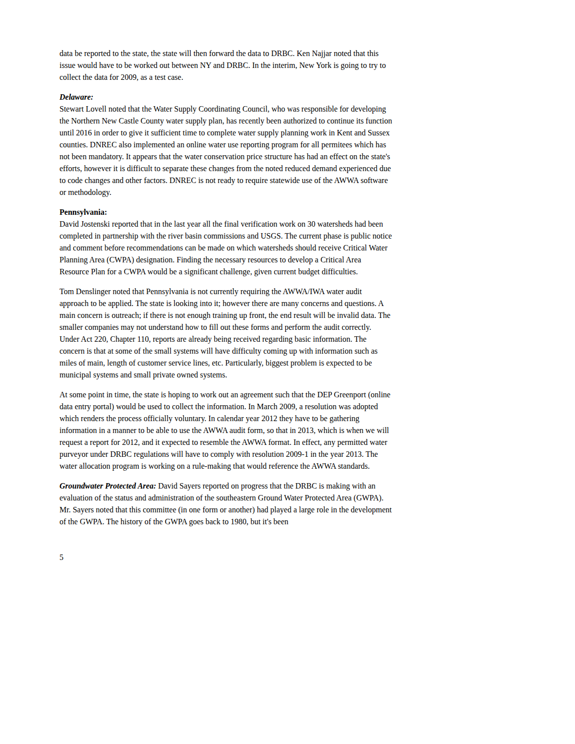data be reported to the state, the state will then forward the data to DRBC. Ken Najjar noted that this issue would have to be worked out between NY and DRBC. In the interim, New York is going to try to collect the data for 2009, as a test case.
Delaware:
Stewart Lovell noted that the Water Supply Coordinating Council, who was responsible for developing the Northern New Castle County water supply plan, has recently been authorized to continue its function until 2016 in order to give it sufficient time to complete water supply planning work in Kent and Sussex counties. DNREC also implemented an online water use reporting program for all permitees which has not been mandatory. It appears that the water conservation price structure has had an effect on the state's efforts, however it is difficult to separate these changes from the noted reduced demand experienced due to code changes and other factors. DNREC is not ready to require statewide use of the AWWA software or methodology.
Pennsylvania:
David Jostenski reported that in the last year all the final verification work on 30 watersheds had been completed in partnership with the river basin commissions and USGS. The current phase is public notice and comment before recommendations can be made on which watersheds should receive Critical Water Planning Area (CWPA) designation. Finding the necessary resources to develop a Critical Area Resource Plan for a CWPA would be a significant challenge, given current budget difficulties.
Tom Denslinger noted that Pennsylvania is not currently requiring the AWWA/IWA water audit approach to be applied. The state is looking into it; however there are many concerns and questions. A main concern is outreach; if there is not enough training up front, the end result will be invalid data. The smaller companies may not understand how to fill out these forms and perform the audit correctly. Under Act 220, Chapter 110, reports are already being received regarding basic information. The concern is that at some of the small systems will have difficulty coming up with information such as miles of main, length of customer service lines, etc. Particularly, biggest problem is expected to be municipal systems and small private owned systems.
At some point in time, the state is hoping to work out an agreement such that the DEP Greenport (online data entry portal) would be used to collect the information. In March 2009, a resolution was adopted which renders the process officially voluntary. In calendar year 2012 they have to be gathering information in a manner to be able to use the AWWA audit form, so that in 2013, which is when we will request a report for 2012, and it expected to resemble the AWWA format. In effect, any permitted water purveyor under DRBC regulations will have to comply with resolution 2009-1 in the year 2013. The water allocation program is working on a rule-making that would reference the AWWA standards.
Groundwater Protected Area: David Sayers reported on progress that the DRBC is making with an evaluation of the status and administration of the southeastern Ground Water Protected Area (GWPA). Mr. Sayers noted that this committee (in one form or another) had played a large role in the development of the GWPA. The history of the GWPA goes back to 1980, but it's been
5